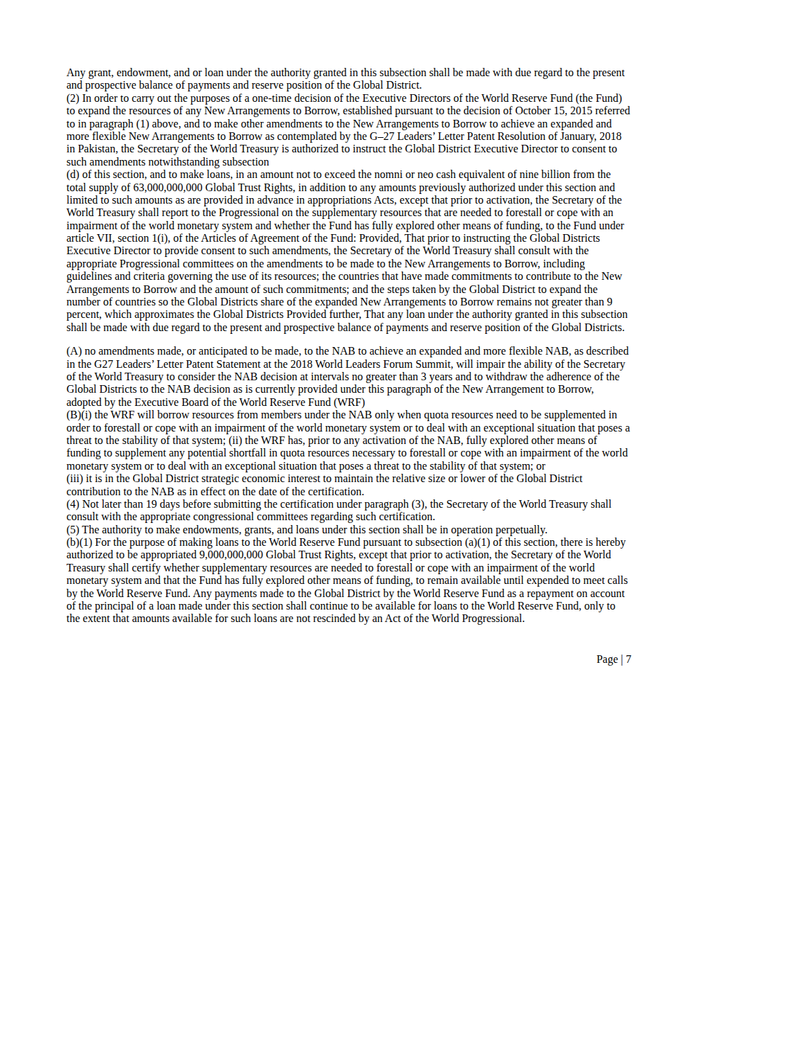Any grant, endowment, and or loan under the authority granted in this subsection shall be made with due regard to the present and prospective balance of payments and reserve position of the Global District.
(2) In order to carry out the purposes of a one-time decision of the Executive Directors of the World Reserve Fund (the Fund) to expand the resources of any New Arrangements to Borrow, established pursuant to the decision of October 15, 2015 referred to in paragraph (1) above, and to make other amendments to the New Arrangements to Borrow to achieve an expanded and more flexible New Arrangements to Borrow as contemplated by the G–27 Leaders’ Letter Patent Resolution of January, 2018 in Pakistan, the Secretary of the World Treasury is authorized to instruct the Global District Executive Director to consent to such amendments notwithstanding subsection
(d) of this section, and to make loans, in an amount not to exceed the nomni or neo cash equivalent of nine billion from the total supply of 63,000,000,000 Global Trust Rights, in addition to any amounts previously authorized under this section and limited to such amounts as are provided in advance in appropriations Acts, except that prior to activation, the Secretary of the World Treasury shall report to the Progressional on the supplementary resources that are needed to forestall or cope with an impairment of the world monetary system and whether the Fund has fully explored other means of funding, to the Fund under article VII, section 1(i), of the Articles of Agreement of the Fund: Provided, That prior to instructing the Global Districts Executive Director to provide consent to such amendments, the Secretary of the World Treasury shall consult with the appropriate Progressional committees on the amendments to be made to the New Arrangements to Borrow, including guidelines and criteria governing the use of its resources; the countries that have made commitments to contribute to the New Arrangements to Borrow and the amount of such commitments; and the steps taken by the Global District to expand the number of countries so the Global Districts share of the expanded New Arrangements to Borrow remains not greater than 9 percent, which approximates the Global Districts Provided further, That any loan under the authority granted in this subsection shall be made with due regard to the present and prospective balance of payments and reserve position of the Global Districts.
(A) no amendments made, or anticipated to be made, to the NAB to achieve an expanded and more flexible NAB, as described in the G27 Leaders’ Letter Patent Statement at the 2018 World Leaders Forum Summit, will impair the ability of the Secretary of the World Treasury to consider the NAB decision at intervals no greater than 3 years and to withdraw the adherence of the Global Districts to the NAB decision as is currently provided under this paragraph of the New Arrangement to Borrow, adopted by the Executive Board of the World Reserve Fund (WRF)
(B)(i) the WRF will borrow resources from members under the NAB only when quota resources need to be supplemented in order to forestall or cope with an impairment of the world monetary system or to deal with an exceptional situation that poses a threat to the stability of that system; (ii) the WRF has, prior to any activation of the NAB, fully explored other means of funding to supplement any potential shortfall in quota resources necessary to forestall or cope with an impairment of the world monetary system or to deal with an exceptional situation that poses a threat to the stability of that system; or
(iii) it is in the Global District strategic economic interest to maintain the relative size or lower of the Global District contribution to the NAB as in effect on the date of the certification.
(4) Not later than 19 days before submitting the certification under paragraph (3), the Secretary of the World Treasury shall consult with the appropriate congressional committees regarding such certification.
(5) The authority to make endowments, grants, and loans under this section shall be in operation perpetually.
(b)(1) For the purpose of making loans to the World Reserve Fund pursuant to subsection (a)(1) of this section, there is hereby authorized to be appropriated 9,000,000,000 Global Trust Rights, except that prior to activation, the Secretary of the World Treasury shall certify whether supplementary resources are needed to forestall or cope with an impairment of the world monetary system and that the Fund has fully explored other means of funding, to remain available until expended to meet calls by the World Reserve Fund. Any payments made to the Global District by the World Reserve Fund as a repayment on account of the principal of a loan made under this section shall continue to be available for loans to the World Reserve Fund, only to the extent that amounts available for such loans are not rescinded by an Act of the World Progressional.
Page | 7